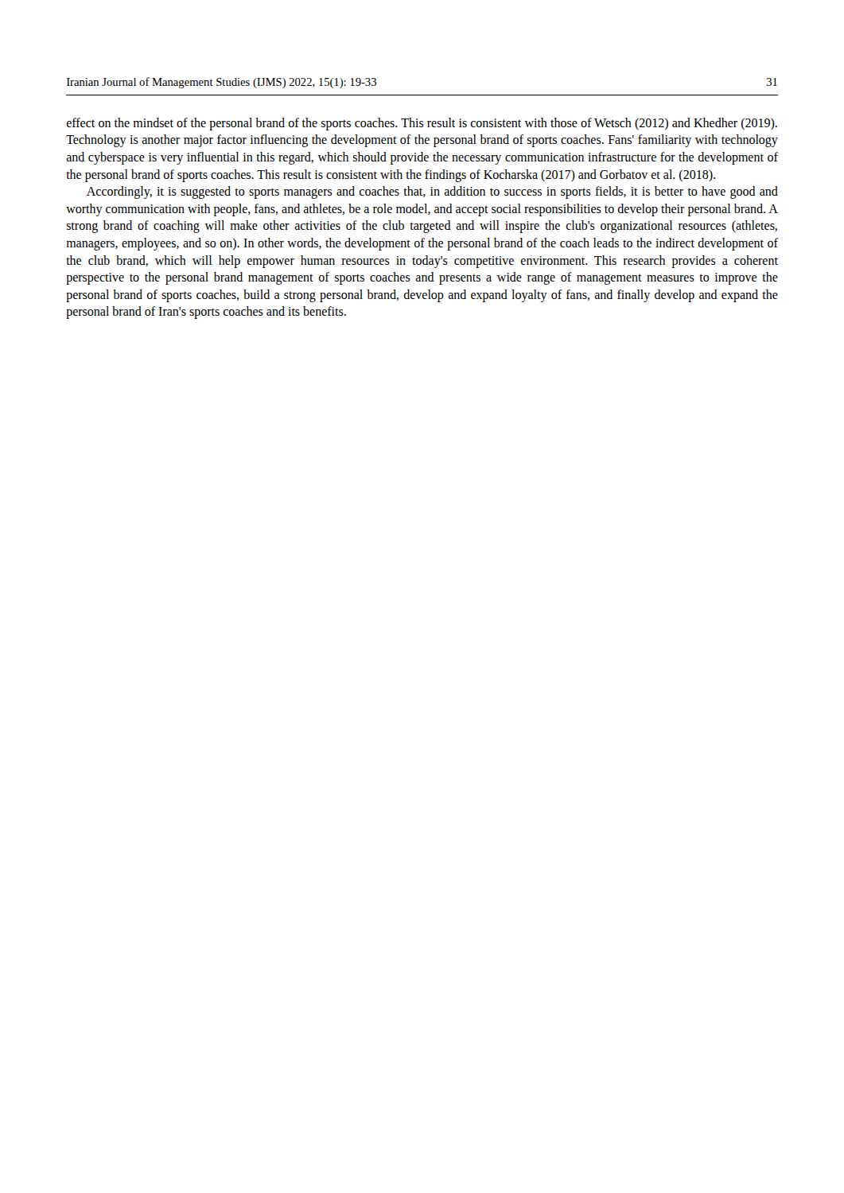Iranian Journal of Management Studies (IJMS) 2022, 15(1): 19-33 31
effect on the mindset of the personal brand of the sports coaches. This result is consistent with those of Wetsch (2012) and Khedher (2019). Technology is another major factor influencing the development of the personal brand of sports coaches. Fans' familiarity with technology and cyberspace is very influential in this regard, which should provide the necessary communication infrastructure for the development of the personal brand of sports coaches. This result is consistent with the findings of Kocharska (2017) and Gorbatov et al. (2018).
Accordingly, it is suggested to sports managers and coaches that, in addition to success in sports fields, it is better to have good and worthy communication with people, fans, and athletes, be a role model, and accept social responsibilities to develop their personal brand. A strong brand of coaching will make other activities of the club targeted and will inspire the club's organizational resources (athletes, managers, employees, and so on). In other words, the development of the personal brand of the coach leads to the indirect development of the club brand, which will help empower human resources in today's competitive environment. This research provides a coherent perspective to the personal brand management of sports coaches and presents a wide range of management measures to improve the personal brand of sports coaches, build a strong personal brand, develop and expand loyalty of fans, and finally develop and expand the personal brand of Iran's sports coaches and its benefits.